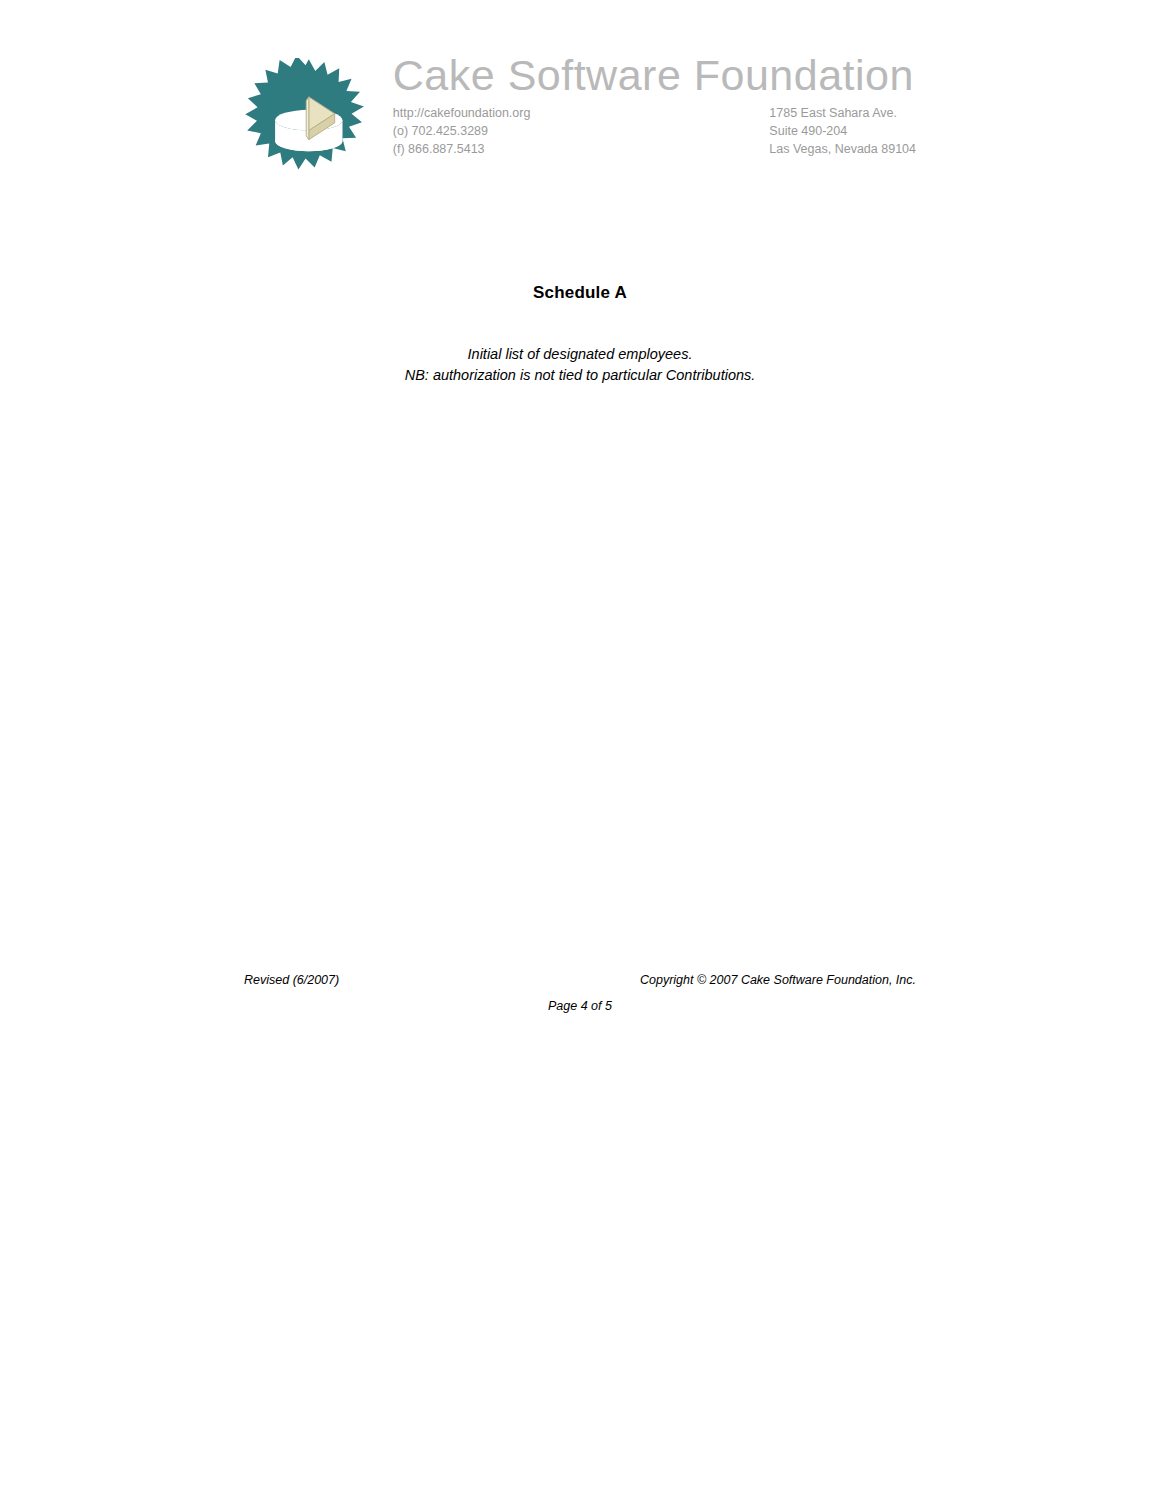Cake Software Foundation
http://cakefoundation.org
(o) 702.425.3289
(f) 866.887.5413
1785 East Sahara Ave.
Suite 490-204
Las Vegas, Nevada 89104
Schedule A
Initial list of designated employees.
NB: authorization is not tied to particular Contributions.
Revised (6/2007) Copyright © 2007 Cake Software Foundation, Inc.
Page 4 of 5